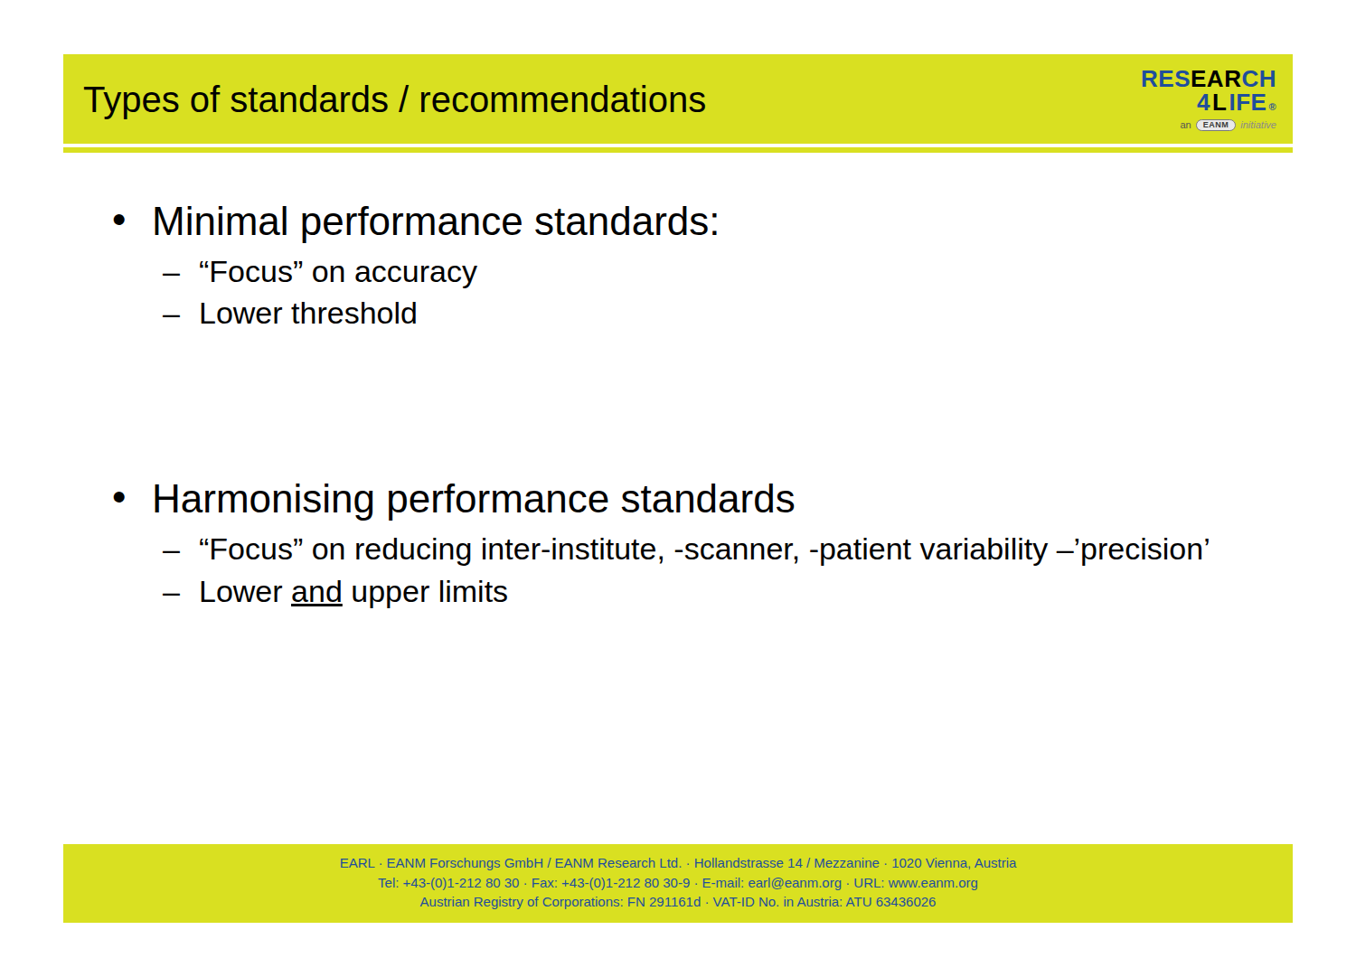Types of standards / recommendations
RESEARCH
4 LIFE®
an EANM initiative
Minimal performance standards:
“Focus” on accuracy
Lower threshold
Harmonising performance standards
“Focus” on reducing inter-institute, -scanner, -patient variability –’precision’
Lower and upper limits
EARL · EANM Forschungs GmbH / EANM Research Ltd. · Hollandstrasse 14 / Mezzanine · 1020 Vienna, Austria
Tel: +43-(0)1-212 80 30 · Fax: +43-(0)1-212 80 30-9 · E-mail: earl@eanm.org · URL: www.eanm.org
Austrian Registry of Corporations: FN 291161d · VAT-ID No. in Austria: ATU 63436026